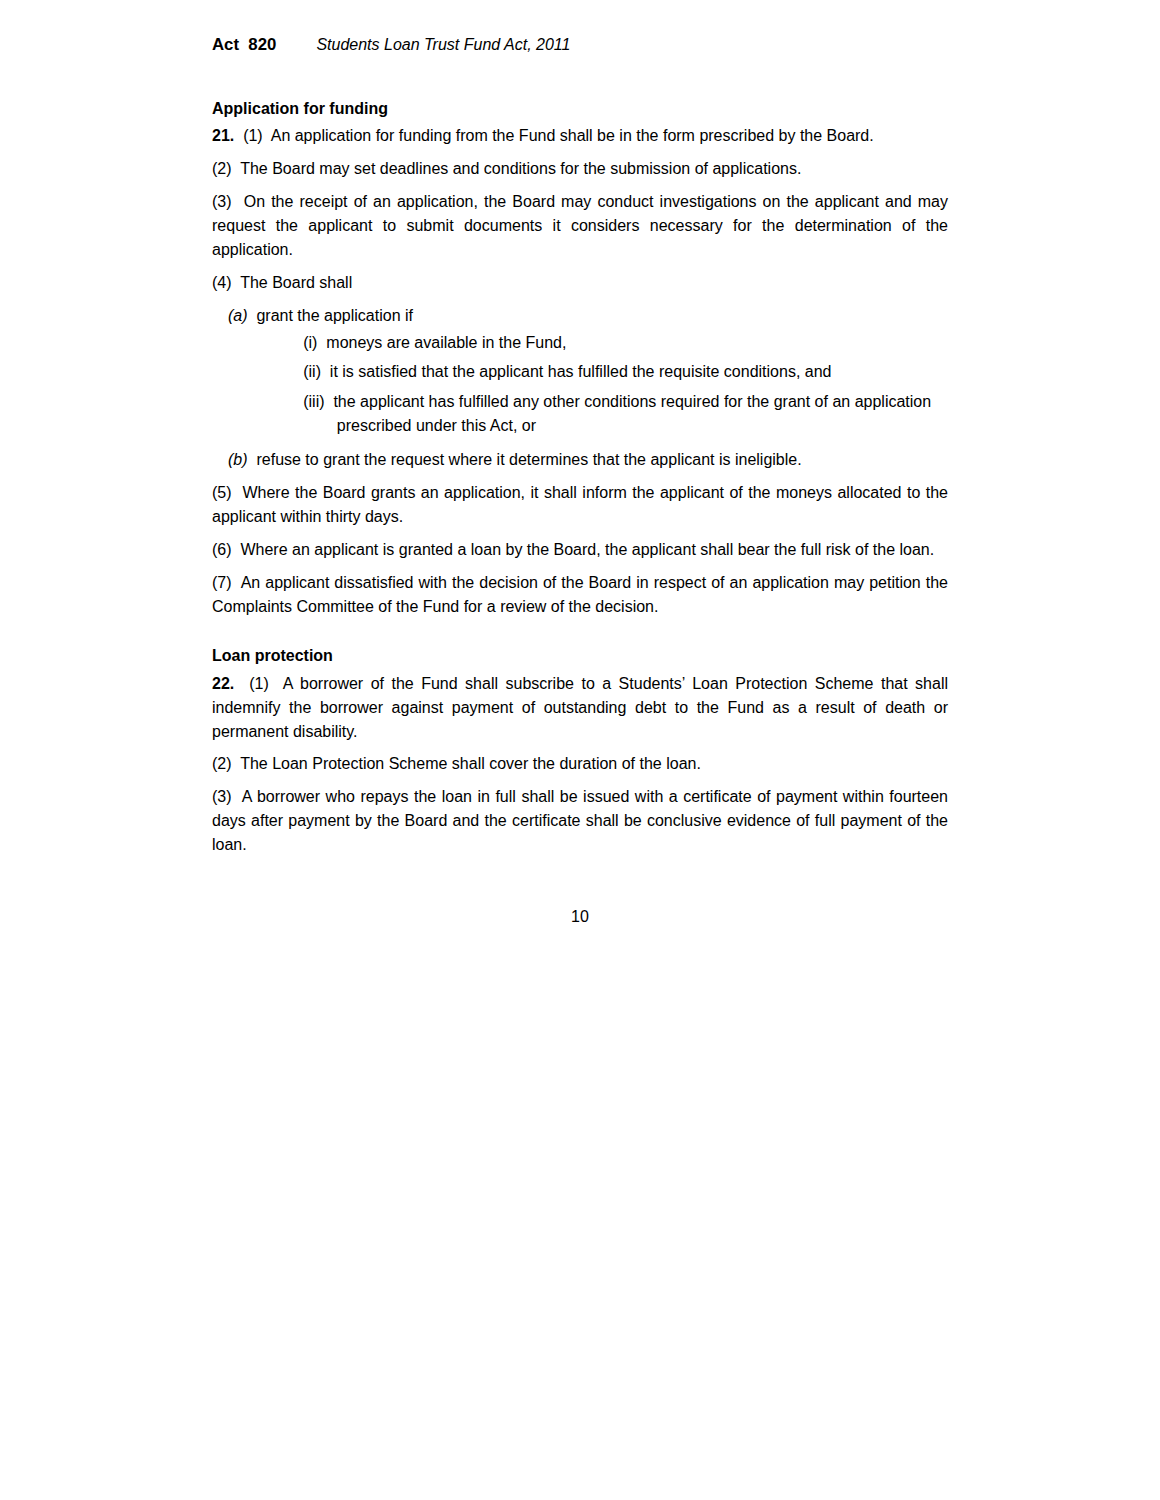Act 820 Students Loan Trust Fund Act, 2011
Application for funding
21. (1) An application for funding from the Fund shall be in the form prescribed by the Board.
(2) The Board may set deadlines and conditions for the submission of applications.
(3) On the receipt of an application, the Board may conduct investigations on the applicant and may request the applicant to submit documents it considers necessary for the determination of the application.
(4) The Board shall
(a) grant the application if
(i) moneys are available in the Fund,
(ii) it is satisfied that the applicant has fulfilled the requisite conditions, and
(iii) the applicant has fulfilled any other conditions required for the grant of an application prescribed under this Act, or
(b) refuse to grant the request where it determines that the applicant is ineligible.
(5) Where the Board grants an application, it shall inform the applicant of the moneys allocated to the applicant within thirty days.
(6) Where an applicant is granted a loan by the Board, the applicant shall bear the full risk of the loan.
(7) An applicant dissatisfied with the decision of the Board in respect of an application may petition the Complaints Committee of the Fund for a review of the decision.
Loan protection
22. (1) A borrower of the Fund shall subscribe to a Students’ Loan Protection Scheme that shall indemnify the borrower against payment of outstanding debt to the Fund as a result of death or permanent disability.
(2) The Loan Protection Scheme shall cover the duration of the loan.
(3) A borrower who repays the loan in full shall be issued with a certificate of payment within fourteen days after payment by the Board and the certificate shall be conclusive evidence of full payment of the loan.
10